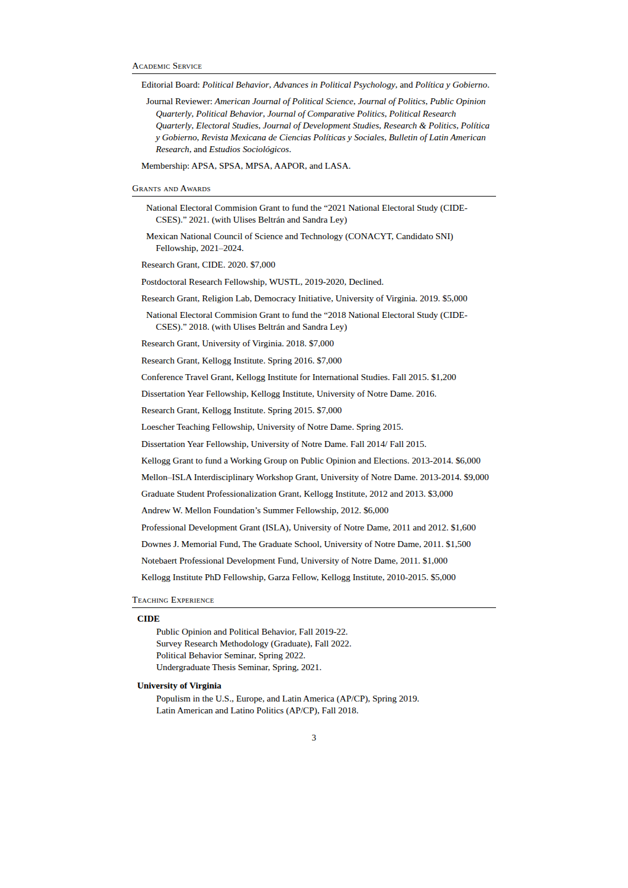Academic Service
Editorial Board: Political Behavior, Advances in Political Psychology, and Política y Gobierno.
Journal Reviewer: American Journal of Political Science, Journal of Politics, Public Opinion Quarterly, Political Behavior, Journal of Comparative Politics, Political Research Quarterly, Electoral Studies, Journal of Development Studies, Research & Politics, Política y Gobierno, Revista Mexicana de Ciencias Políticas y Sociales, Bulletin of Latin American Research, and Estudios Sociológicos.
Membership: APSA, SPSA, MPSA, AAPOR, and LASA.
Grants and Awards
National Electoral Commision Grant to fund the “2021 National Electoral Study (CIDE-CSES).” 2021. (with Ulises Beltrán and Sandra Ley)
Mexican National Council of Science and Technology (CONACYT, Candidato SNI) Fellowship, 2021–2024.
Research Grant, CIDE. 2020. $7,000
Postdoctoral Research Fellowship, WUSTL, 2019-2020, Declined.
Research Grant, Religion Lab, Democracy Initiative, University of Virginia. 2019. $5,000
National Electoral Commision Grant to fund the “2018 National Electoral Study (CIDE-CSES).” 2018. (with Ulises Beltrán and Sandra Ley)
Research Grant, University of Virginia. 2018. $7,000
Research Grant, Kellogg Institute. Spring 2016. $7,000
Conference Travel Grant, Kellogg Institute for International Studies. Fall 2015. $1,200
Dissertation Year Fellowship, Kellogg Institute, University of Notre Dame. 2016.
Research Grant, Kellogg Institute. Spring 2015. $7,000
Loescher Teaching Fellowship, University of Notre Dame. Spring 2015.
Dissertation Year Fellowship, University of Notre Dame. Fall 2014/ Fall 2015.
Kellogg Grant to fund a Working Group on Public Opinion and Elections. 2013-2014. $6,000
Mellon–ISLA Interdisciplinary Workshop Grant, University of Notre Dame. 2013-2014. $9,000
Graduate Student Professionalization Grant, Kellogg Institute, 2012 and 2013. $3,000
Andrew W. Mellon Foundation’s Summer Fellowship, 2012. $6,000
Professional Development Grant (ISLA), University of Notre Dame, 2011 and 2012. $1,600
Downes J. Memorial Fund, The Graduate School, University of Notre Dame, 2011. $1,500
Notebaert Professional Development Fund, University of Notre Dame, 2011. $1,000
Kellogg Institute PhD Fellowship, Garza Fellow, Kellogg Institute, 2010-2015. $5,000
Teaching Experience
CIDE
Public Opinion and Political Behavior, Fall 2019-22.
Survey Research Methodology (Graduate), Fall 2022.
Political Behavior Seminar, Spring 2022.
Undergraduate Thesis Seminar, Spring, 2021.
University of Virginia
Populism in the U.S., Europe, and Latin America (AP/CP), Spring 2019.
Latin American and Latino Politics (AP/CP), Fall 2018.
3